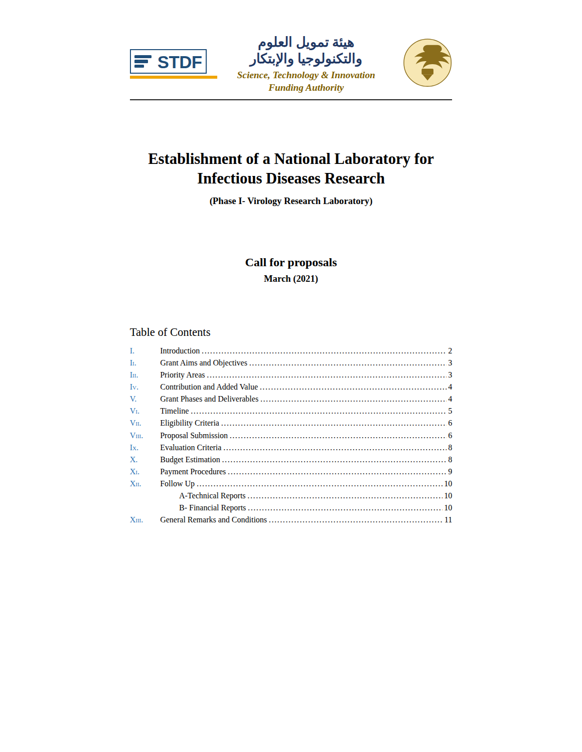STDF
هيئة تمويل العلوم والتكنولوجيا والإبتكار
Science, Technology & Innovation Funding Authority
Establishment of a National Laboratory for
Infectious Diseases Research
(Phase I- Virology Research Laboratory)
Call for proposals
March (2021)
Table of Contents
I. Introduction.................................................................................................................. 2
II. Grant Aims and Objectives.................................................................................................................. 3
III. Priority Areas.................................................................................................................. 3
IV. Contribution and Added Value.................................................................................................................. 4
V. Grant Phases and Deliverables.................................................................................................................. 4
VI. Timeline.................................................................................................................. 5
VII. Eligibility Criteria.................................................................................................................. 6
VIII. Proposal Submission.................................................................................................................. 6
IX. Evaluation Criteria.................................................................................................................. 8
X. Budget Estimation.................................................................................................................. 8
XI. Payment Procedures.................................................................................................................. 9
XII. Follow Up.................................................................................................................. 10
A-Technical Reports.................................................................................................................. 10
B- Financial Reports.................................................................................................................. 10
XIII. General Remarks and Conditions.................................................................................................................. 11